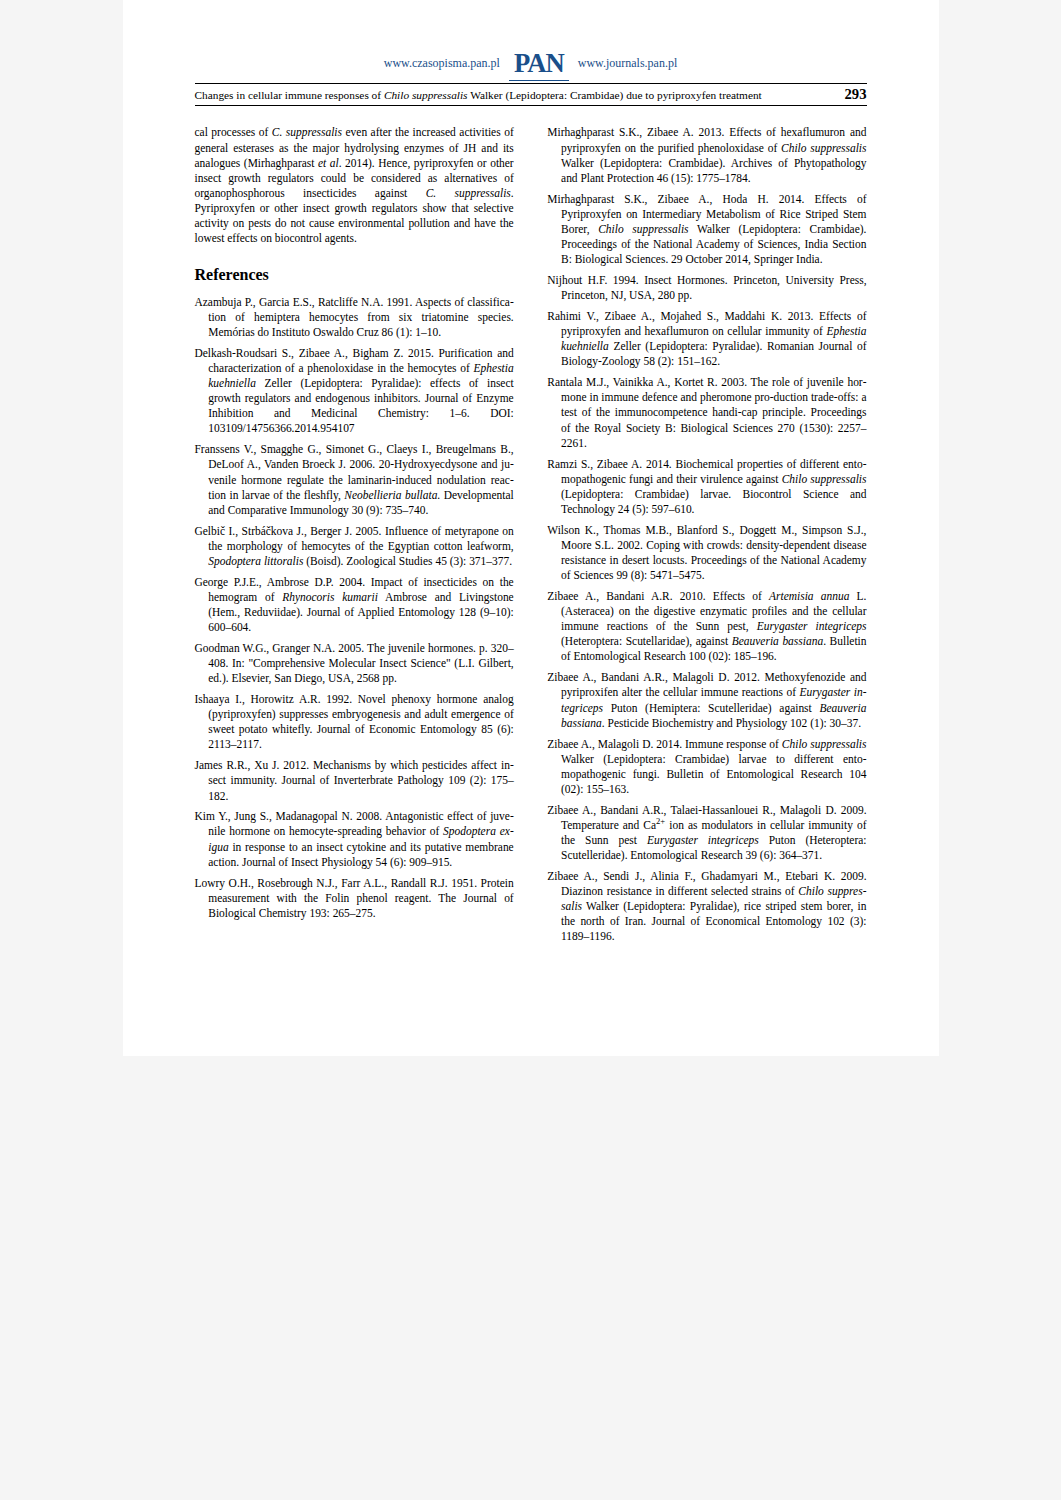www.czasopisma.pan.pl PAN www.journals.pan.pl
Changes in cellular immune responses of Chilo suppressalis Walker (Lepidoptera: Crambidae) due to pyriproxyfen treatment
293
cal processes of C. suppressalis even after the increased activities of general esterases as the major hydrolysing enzymes of JH and its analogues (Mirhaghparast et al. 2014). Hence, pyriproxyfen or other insect growth regulators could be considered as alternatives of organophosphorous insecticides against C. suppressalis. Pyriproxyfen or other insect growth regulators show that selective activity on pests do not cause environmental pollution and have the lowest effects on biocontrol agents.
References
Azambuja P., Garcia E.S., Ratcliffe N.A. 1991. Aspects of classification of hemiptera hemocytes from six triatomine species. Memórias do Instituto Oswaldo Cruz 86 (1): 1–10.
Delkash-Roudsari S., Zibaee A., Bigham Z. 2015. Purification and characterization of a phenoloxidase in the hemocytes of Ephestia kuehniella Zeller (Lepidoptera: Pyralidae): effects of insect growth regulators and endogenous inhibitors. Journal of Enzyme Inhibition and Medicinal Chemistry: 1–6. DOI: 103109/14756366.2014.954107
Franssens V., Smagghe G., Simonet G., Claeys I., Breugelmans B., DeLoof A., Vanden Broeck J. 2006. 20-Hydroxyecdysone and juvenile hormone regulate the laminarin-induced nodulation reaction in larvae of the fleshfly, Neobellieria bullata. Developmental and Comparative Immunology 30 (9): 735–740.
Gelbič I., Strbáčkova J., Berger J. 2005. Influence of metyrapone on the morphology of hemocytes of the Egyptian cotton leafworm, Spodoptera littoralis (Boisd). Zoological Studies 45 (3): 371–377.
George P.J.E., Ambrose D.P. 2004. Impact of insecticides on the hemogram of Rhynocoris kumarii Ambrose and Livingstone (Hem., Reduviidae). Journal of Applied Entomology 128 (9–10): 600–604.
Goodman W.G., Granger N.A. 2005. The juvenile hormones. p. 320–408. In: "Comprehensive Molecular Insect Science" (L.I. Gilbert, ed.). Elsevier, San Diego, USA, 2568 pp.
Ishaaya I., Horowitz A.R. 1992. Novel phenoxy hormone analog (pyriproxyfen) suppresses embryogenesis and adult emergence of sweet potato whitefly. Journal of Economic Entomology 85 (6): 2113–2117.
James R.R., Xu J. 2012. Mechanisms by which pesticides affect insect immunity. Journal of Inverterbrate Pathology 109 (2): 175–182.
Kim Y., Jung S., Madanagopal N. 2008. Antagonistic effect of juvenile hormone on hemocyte-spreading behavior of Spodoptera exigua in response to an insect cytokine and its putative membrane action. Journal of Insect Physiology 54 (6): 909–915.
Lowry O.H., Rosebrough N.J., Farr A.L., Randall R.J. 1951. Protein measurement with the Folin phenol reagent. The Journal of Biological Chemistry 193: 265–275.
Mirhaghparast S.K., Zibaee A. 2013. Effects of hexaflumuron and pyriproxyfen on the purified phenoloxidase of Chilo suppressalis Walker (Lepidoptera: Crambidae). Archives of Phytopathology and Plant Protection 46 (15): 1775–1784.
Mirhaghparast S.K., Zibaee A., Hoda H. 2014. Effects of Pyriproxyfen on Intermediary Metabolism of Rice Striped Stem Borer, Chilo suppressalis Walker (Lepidoptera: Crambidae). Proceedings of the National Academy of Sciences, India Section B: Biological Sciences. 29 October 2014, Springer India.
Nijhout H.F. 1994. Insect Hormones. Princeton, University Press, Princeton, NJ, USA, 280 pp.
Rahimi V., Zibaee A., Mojahed S., Maddahi K. 2013. Effects of pyriproxyfen and hexaflumuron on cellular immunity of Ephestia kuehniella Zeller (Lepidoptera: Pyralidae). Romanian Journal of Biology-Zoology 58 (2): 151–162.
Rantala M.J., Vainikka A., Kortet R. 2003. The role of juvenile hormone in immune defence and pheromone pro-duction trade-offs: a test of the immunocompetence handi-cap principle. Proceedings of the Royal Society B: Biological Sciences 270 (1530): 2257–2261.
Ramzi S., Zibaee A. 2014. Biochemical properties of different entomopathogenic fungi and their virulence against Chilo suppressalis (Lepidoptera: Crambidae) larvae. Biocontrol Science and Technology 24 (5): 597–610.
Wilson K., Thomas M.B., Blanford S., Doggett M., Simpson S.J., Moore S.L. 2002. Coping with crowds: density-dependent disease resistance in desert locusts. Proceedings of the National Academy of Sciences 99 (8): 5471–5475.
Zibaee A., Bandani A.R. 2010. Effects of Artemisia annua L. (Asteracea) on the digestive enzymatic profiles and the cellular immune reactions of the Sunn pest, Eurygaster integriceps (Heteroptera: Scutellaridae), against Beauveria bassiana. Bulletin of Entomological Research 100 (02): 185–196.
Zibaee A., Bandani A.R., Malagoli D. 2012. Methoxyfenozide and pyriproxifen alter the cellular immune reactions of Eurygaster integriceps Puton (Hemiptera: Scutelleridae) against Beauveria bassiana. Pesticide Biochemistry and Physiology 102 (1): 30–37.
Zibaee A., Malagoli D. 2014. Immune response of Chilo suppressalis Walker (Lepidoptera: Crambidae) larvae to different entomopathogenic fungi. Bulletin of Entomological Research 104 (02): 155–163.
Zibaee A., Bandani A.R., Talaei-Hassanlouei R., Malagoli D. 2009. Temperature and Ca2+ ion as modulators in cellular immunity of the Sunn pest Eurygaster integriceps Puton (Heteroptera: Scutelleridae). Entomological Research 39 (6): 364–371.
Zibaee A., Sendi J., Alinia F., Ghadamyari M., Etebari K. 2009. Diazinon resistance in different selected strains of Chilo suppressalis Walker (Lepidoptera: Pyralidae), rice striped stem borer, in the north of Iran. Journal of Economical Entomology 102 (3): 1189–1196.